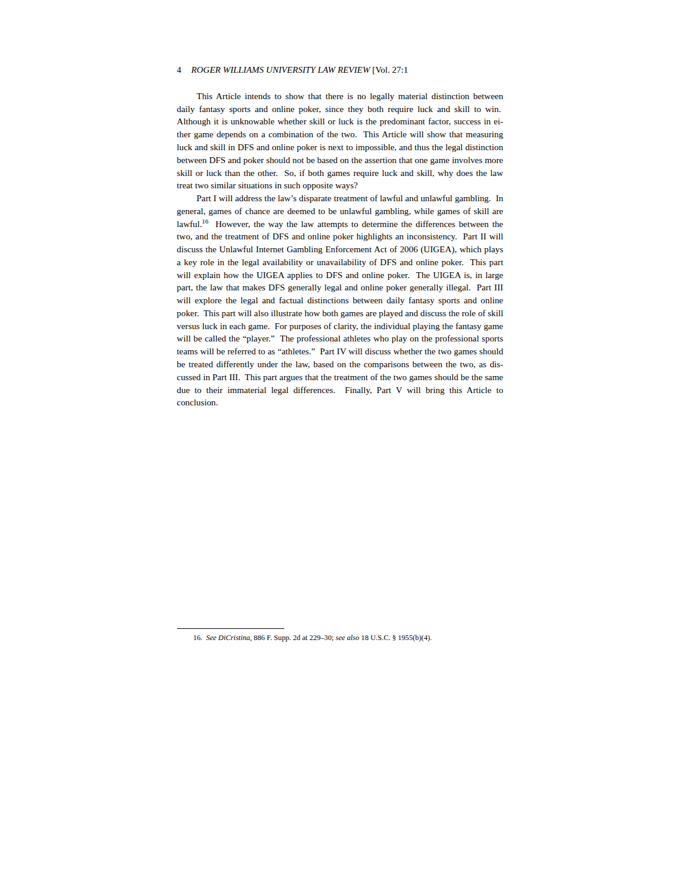4 ROGER WILLIAMS UNIVERSITY LAW REVIEW [Vol. 27:1
This Article intends to show that there is no legally material distinction between daily fantasy sports and online poker, since they both require luck and skill to win. Although it is unknowable whether skill or luck is the predominant factor, success in either game depends on a combination of the two. This Article will show that measuring luck and skill in DFS and online poker is next to impossible, and thus the legal distinction between DFS and poker should not be based on the assertion that one game involves more skill or luck than the other. So, if both games require luck and skill, why does the law treat two similar situations in such opposite ways?
Part I will address the law’s disparate treatment of lawful and unlawful gambling. In general, games of chance are deemed to be unlawful gambling, while games of skill are lawful.16 However, the way the law attempts to determine the differences between the two, and the treatment of DFS and online poker highlights an inconsistency. Part II will discuss the Unlawful Internet Gambling Enforcement Act of 2006 (UIGEA), which plays a key role in the legal availability or unavailability of DFS and online poker. This part will explain how the UIGEA applies to DFS and online poker. The UIGEA is, in large part, the law that makes DFS generally legal and online poker generally illegal. Part III will explore the legal and factual distinctions between daily fantasy sports and online poker. This part will also illustrate how both games are played and discuss the role of skill versus luck in each game. For purposes of clarity, the individual playing the fantasy game will be called the “player.” The professional athletes who play on the professional sports teams will be referred to as “athletes.” Part IV will discuss whether the two games should be treated differently under the law, based on the comparisons between the two, as discussed in Part III. This part argues that the treatment of the two games should be the same due to their immaterial legal differences. Finally, Part V will bring this Article to conclusion.
16. See DiCristina, 886 F. Supp. 2d at 229–30; see also 18 U.S.C. § 1955(b)(4).